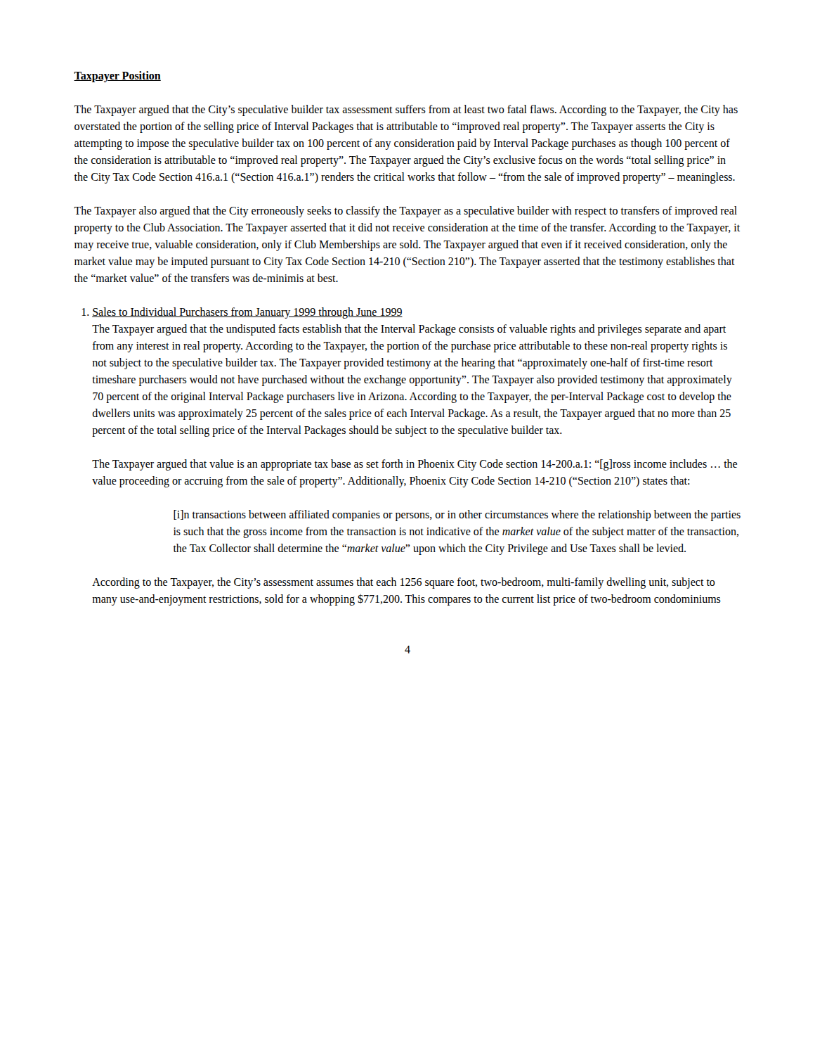Taxpayer Position
The Taxpayer argued that the City’s speculative builder tax assessment suffers from at least two fatal flaws. According to the Taxpayer, the City has overstated the portion of the selling price of Interval Packages that is attributable to “improved real property”. The Taxpayer asserts the City is attempting to impose the speculative builder tax on 100 percent of any consideration paid by Interval Package purchases as though 100 percent of the consideration is attributable to “improved real property”. The Taxpayer argued the City’s exclusive focus on the words “total selling price” in the City Tax Code Section 416.a.1 (“Section 416.a.1”) renders the critical works that follow – “from the sale of improved property” – meaningless.
The Taxpayer also argued that the City erroneously seeks to classify the Taxpayer as a speculative builder with respect to transfers of improved real property to the Club Association. The Taxpayer asserted that it did not receive consideration at the time of the transfer. According to the Taxpayer, it may receive true, valuable consideration, only if Club Memberships are sold. The Taxpayer argued that even if it received consideration, only the market value may be imputed pursuant to City Tax Code Section 14-210 (“Section 210”). The Taxpayer asserted that the testimony establishes that the “market value” of the transfers was de-minimis at best.
Sales to Individual Purchasers from January 1999 through June 1999
The Taxpayer argued that the undisputed facts establish that the Interval Package consists of valuable rights and privileges separate and apart from any interest in real property. According to the Taxpayer, the portion of the purchase price attributable to these non-real property rights is not subject to the speculative builder tax. The Taxpayer provided testimony at the hearing that “approximately one-half of first-time resort timeshare purchasers would not have purchased without the exchange opportunity”. The Taxpayer also provided testimony that approximately 70 percent of the original Interval Package purchasers live in Arizona. According to the Taxpayer, the per-Interval Package cost to develop the dwellers units was approximately 25 percent of the sales price of each Interval Package. As a result, the Taxpayer argued that no more than 25 percent of the total selling price of the Interval Packages should be subject to the speculative builder tax.
The Taxpayer argued that value is an appropriate tax base as set forth in Phoenix City Code section 14-200.a.1: “[g]ross income includes … the value proceeding or accruing from the sale of property”. Additionally, Phoenix City Code Section 14-210 (“Section 210”) states that:
[i]n transactions between affiliated companies or persons, or in other circumstances where the relationship between the parties is such that the gross income from the transaction is not indicative of the market value of the subject matter of the transaction, the Tax Collector shall determine the “market value” upon which the City Privilege and Use Taxes shall be levied.
According to the Taxpayer, the City’s assessment assumes that each 1256 square foot, two-bedroom, multi-family dwelling unit, subject to many use-and-enjoyment restrictions, sold for a whopping $771,200. This compares to the current list price of two-bedroom condominiums
4